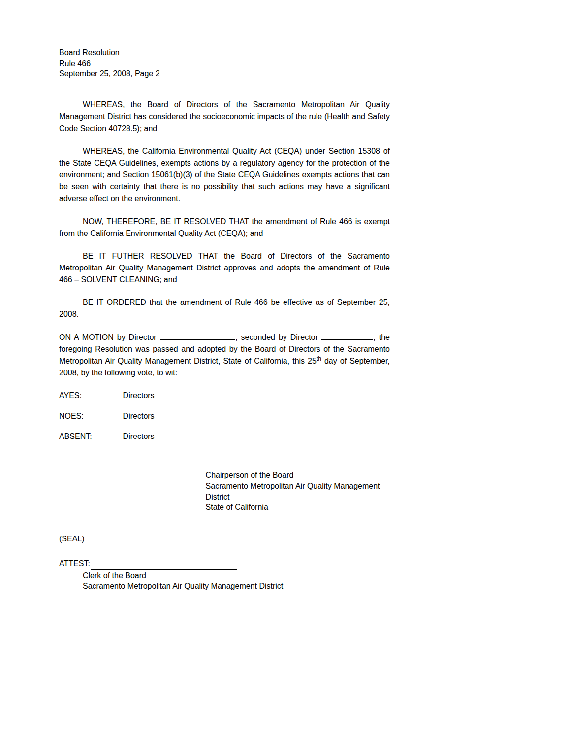Board Resolution
Rule 466
September 25, 2008, Page 2
WHEREAS, the Board of Directors of the Sacramento Metropolitan Air Quality Management District has considered the socioeconomic impacts of the rule (Health and Safety Code Section 40728.5); and
WHEREAS, the California Environmental Quality Act (CEQA) under Section 15308 of the State CEQA Guidelines, exempts actions by a regulatory agency for the protection of the environment; and Section 15061(b)(3) of the State CEQA Guidelines exempts actions that can be seen with certainty that there is no possibility that such actions may have a significant adverse effect on the environment.
NOW, THEREFORE, BE IT RESOLVED THAT the amendment of Rule 466 is exempt from the California Environmental Quality Act (CEQA); and
BE IT FUTHER RESOLVED THAT the Board of Directors of the Sacramento Metropolitan Air Quality Management District approves and adopts the amendment of Rule 466 – SOLVENT CLEANING; and
BE IT ORDERED that the amendment of Rule 466 be effective as of September 25, 2008.
ON A MOTION by Director , seconded by Director , the foregoing Resolution was passed and adopted by the Board of Directors of the Sacramento Metropolitan Air Quality Management District, State of California, this 25th day of September, 2008, by the following vote, to wit:
| AYES: | Directors |
| NOES: | Directors |
| ABSENT: | Directors |
Chairperson of the Board
Sacramento Metropolitan Air Quality Management District
State of California
(SEAL)
ATTEST:
Clerk of the Board
Sacramento Metropolitan Air Quality Management District